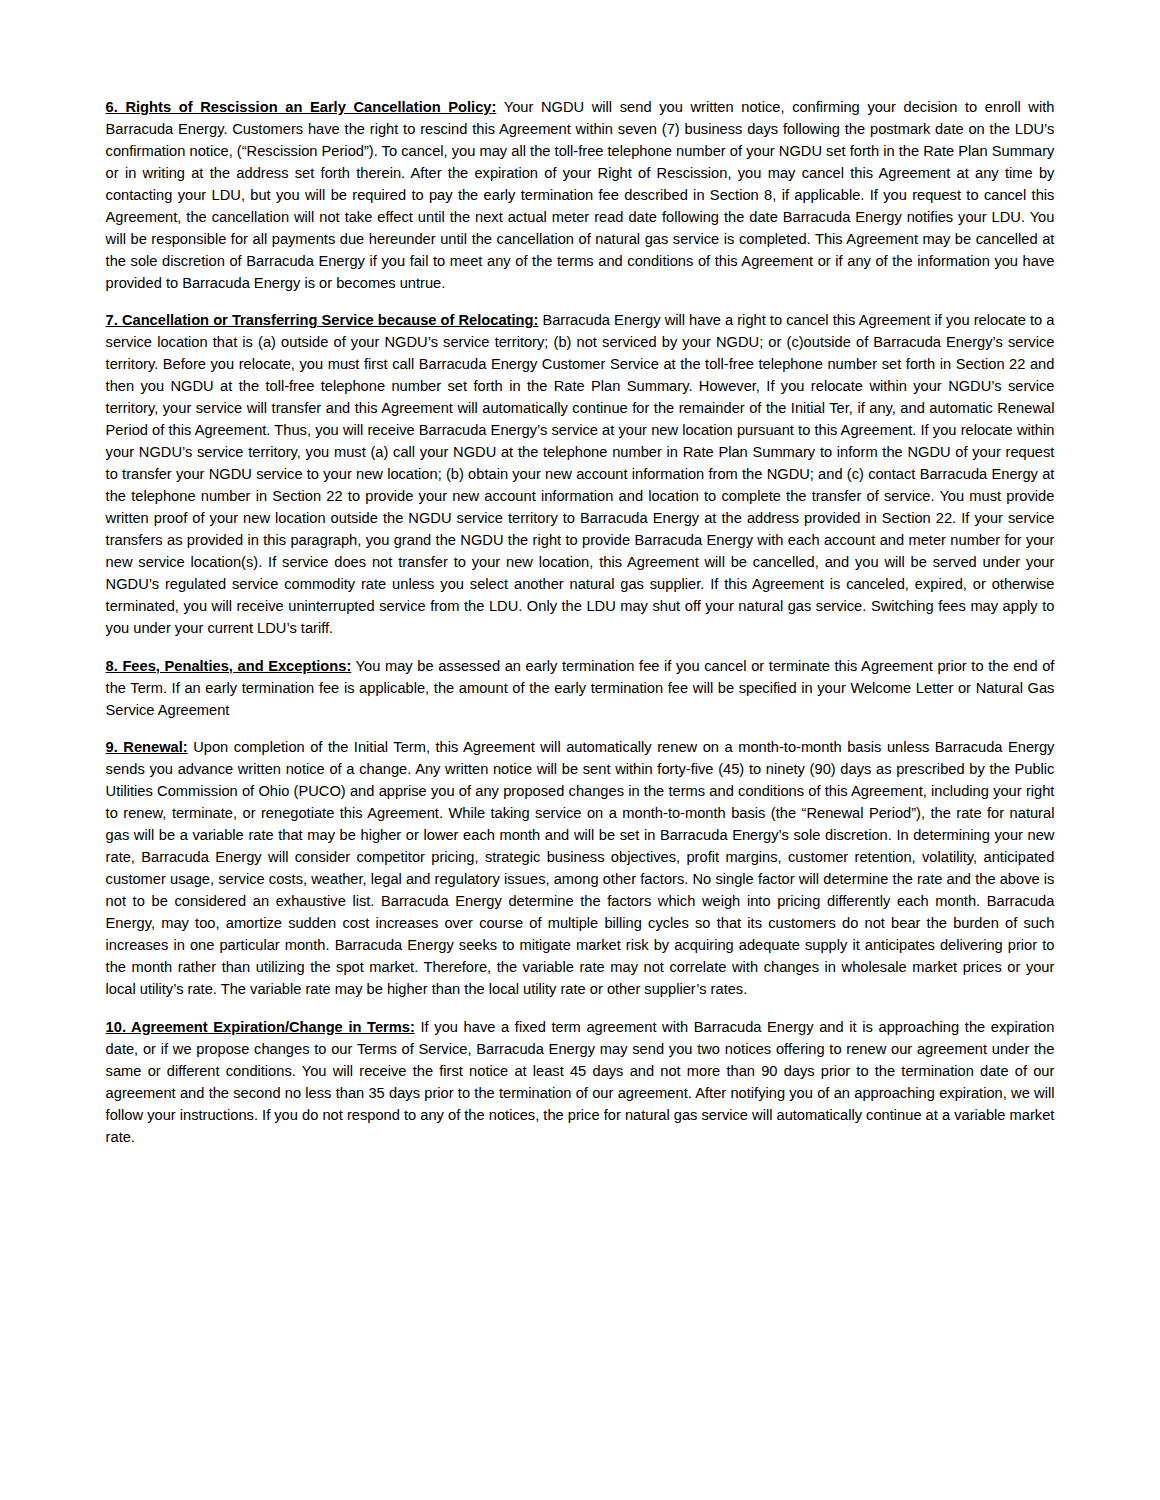6. Rights of Rescission an Early Cancellation Policy: Your NGDU will send you written notice, confirming your decision to enroll with Barracuda Energy. Customers have the right to rescind this Agreement within seven (7) business days following the postmark date on the LDU’s confirmation notice, (“Rescission Period”). To cancel, you may all the toll-free telephone number of your NGDU set forth in the Rate Plan Summary or in writing at the address set forth therein. After the expiration of your Right of Rescission, you may cancel this Agreement at any time by contacting your LDU, but you will be required to pay the early termination fee described in Section 8, if applicable. If you request to cancel this Agreement, the cancellation will not take effect until the next actual meter read date following the date Barracuda Energy notifies your LDU. You will be responsible for all payments due hereunder until the cancellation of natural gas service is completed. This Agreement may be cancelled at the sole discretion of Barracuda Energy if you fail to meet any of the terms and conditions of this Agreement or if any of the information you have provided to Barracuda Energy is or becomes untrue.
7. Cancellation or Transferring Service because of Relocating: Barracuda Energy will have a right to cancel this Agreement if you relocate to a service location that is (a) outside of your NGDU’s service territory; (b) not serviced by your NGDU; or (c)outside of Barracuda Energy’s service territory. Before you relocate, you must first call Barracuda Energy Customer Service at the toll-free telephone number set forth in Section 22 and then you NGDU at the toll-free telephone number set forth in the Rate Plan Summary. However, If you relocate within your NGDU’s service territory, your service will transfer and this Agreement will automatically continue for the remainder of the Initial Ter, if any, and automatic Renewal Period of this Agreement. Thus, you will receive Barracuda Energy’s service at your new location pursuant to this Agreement. If you relocate within your NGDU’s service territory, you must (a) call your NGDU at the telephone number in Rate Plan Summary to inform the NGDU of your request to transfer your NGDU service to your new location; (b) obtain your new account information from the NGDU; and (c) contact Barracuda Energy at the telephone number in Section 22 to provide your new account information and location to complete the transfer of service. You must provide written proof of your new location outside the NGDU service territory to Barracuda Energy at the address provided in Section 22. If your service transfers as provided in this paragraph, you grand the NGDU the right to provide Barracuda Energy with each account and meter number for your new service location(s). If service does not transfer to your new location, this Agreement will be cancelled, and you will be served under your NGDU’s regulated service commodity rate unless you select another natural gas supplier. If this Agreement is canceled, expired, or otherwise terminated, you will receive uninterrupted service from the LDU. Only the LDU may shut off your natural gas service. Switching fees may apply to you under your current LDU’s tariff.
8. Fees, Penalties, and Exceptions: You may be assessed an early termination fee if you cancel or terminate this Agreement prior to the end of the Term. If an early termination fee is applicable, the amount of the early termination fee will be specified in your Welcome Letter or Natural Gas Service Agreement
9. Renewal: Upon completion of the Initial Term, this Agreement will automatically renew on a month-to-month basis unless Barracuda Energy sends you advance written notice of a change. Any written notice will be sent within forty-five (45) to ninety (90) days as prescribed by the Public Utilities Commission of Ohio (PUCO) and apprise you of any proposed changes in the terms and conditions of this Agreement, including your right to renew, terminate, or renegotiate this Agreement. While taking service on a month-to-month basis (the “Renewal Period”), the rate for natural gas will be a variable rate that may be higher or lower each month and will be set in Barracuda Energy’s sole discretion. In determining your new rate, Barracuda Energy will consider competitor pricing, strategic business objectives, profit margins, customer retention, volatility, anticipated customer usage, service costs, weather, legal and regulatory issues, among other factors. No single factor will determine the rate and the above is not to be considered an exhaustive list. Barracuda Energy determine the factors which weigh into pricing differently each month. Barracuda Energy, may too, amortize sudden cost increases over course of multiple billing cycles so that its customers do not bear the burden of such increases in one particular month. Barracuda Energy seeks to mitigate market risk by acquiring adequate supply it anticipates delivering prior to the month rather than utilizing the spot market. Therefore, the variable rate may not correlate with changes in wholesale market prices or your local utility’s rate. The variable rate may be higher than the local utility rate or other supplier’s rates.
10. Agreement Expiration/Change in Terms: If you have a fixed term agreement with Barracuda Energy and it is approaching the expiration date, or if we propose changes to our Terms of Service, Barracuda Energy may send you two notices offering to renew our agreement under the same or different conditions. You will receive the first notice at least 45 days and not more than 90 days prior to the termination date of our agreement and the second no less than 35 days prior to the termination of our agreement. After notifying you of an approaching expiration, we will follow your instructions. If you do not respond to any of the notices, the price for natural gas service will automatically continue at a variable market rate.